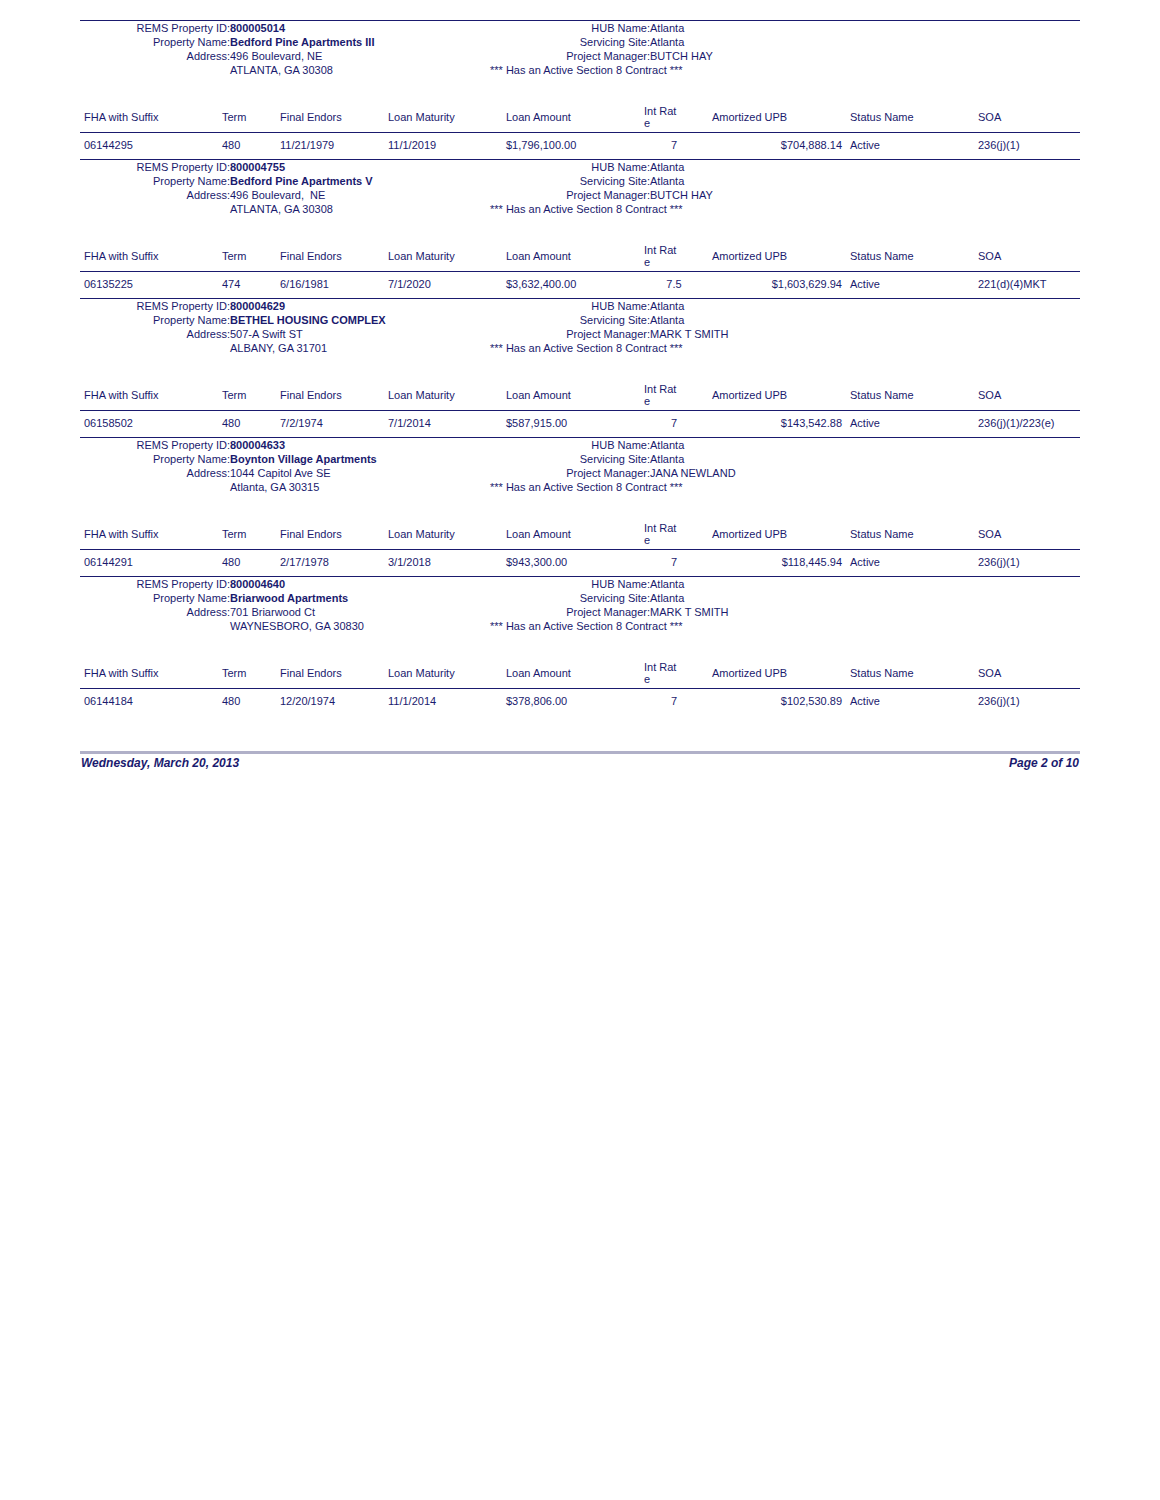| REMS Property ID: | 800005014 | HUB Name: | Atlanta |
| Property Name: | Bedford Pine Apartments III | Servicing Site: | Atlanta |
| Address: | 496 Boulevard, NE | Project Manager: | BUTCH HAY |
| | ATLANTA, GA 30308 | *** Has an Active Section 8 Contract *** |
| FHA with Suffix | Term | Final Endors | Loan Maturity | Loan Amount | Int Rat e | Amortized UPB | Status Name | SOA |
| --- | --- | --- | --- | --- | --- | --- | --- | --- |
| 06144295 | 480 | 11/21/1979 | 11/1/2019 | $1,796,100.00 | 7 | $704,888.14 | Active | 236(j)(1) |
| REMS Property ID: | 800004755 | HUB Name: | Atlanta |
| Property Name: | Bedford Pine Apartments V | Servicing Site: | Atlanta |
| Address: | 496 Boulevard, NE | Project Manager: | BUTCH HAY |
| | ATLANTA, GA 30308 | *** Has an Active Section 8 Contract *** |
| FHA with Suffix | Term | Final Endors | Loan Maturity | Loan Amount | Int Rat e | Amortized UPB | Status Name | SOA |
| --- | --- | --- | --- | --- | --- | --- | --- | --- |
| 06135225 | 474 | 6/16/1981 | 7/1/2020 | $3,632,400.00 | 7.5 | $1,603,629.94 | Active | 221(d)(4)MKT |
| REMS Property ID: | 800004629 | HUB Name: | Atlanta |
| Property Name: | BETHEL HOUSING COMPLEX | Servicing Site: | Atlanta |
| Address: | 507-A Swift ST | Project Manager: | MARK T SMITH |
| | ALBANY, GA 31701 | *** Has an Active Section 8 Contract *** |
| FHA with Suffix | Term | Final Endors | Loan Maturity | Loan Amount | Int Rat e | Amortized UPB | Status Name | SOA |
| --- | --- | --- | --- | --- | --- | --- | --- | --- |
| 06158502 | 480 | 7/2/1974 | 7/1/2014 | $587,915.00 | 7 | $143,542.88 | Active | 236(j)(1)/223(e) |
| REMS Property ID: | 800004633 | HUB Name: | Atlanta |
| Property Name: | Boynton Village Apartments | Servicing Site: | Atlanta |
| Address: | 1044 Capitol Ave SE | Project Manager: | JANA NEWLAND |
| | Atlanta, GA 30315 | *** Has an Active Section 8 Contract *** |
| FHA with Suffix | Term | Final Endors | Loan Maturity | Loan Amount | Int Rat e | Amortized UPB | Status Name | SOA |
| --- | --- | --- | --- | --- | --- | --- | --- | --- |
| 06144291 | 480 | 2/17/1978 | 3/1/2018 | $943,300.00 | 7 | $118,445.94 | Active | 236(j)(1) |
| REMS Property ID: | 800004640 | HUB Name: | Atlanta |
| Property Name: | Briarwood Apartments | Servicing Site: | Atlanta |
| Address: | 701 Briarwood Ct | Project Manager: | MARK T SMITH |
| | WAYNESBORO, GA 30830 | *** Has an Active Section 8 Contract *** |
| FHA with Suffix | Term | Final Endors | Loan Maturity | Loan Amount | Int Rat e | Amortized UPB | Status Name | SOA |
| --- | --- | --- | --- | --- | --- | --- | --- | --- |
| 06144184 | 480 | 12/20/1974 | 11/1/2014 | $378,806.00 | 7 | $102,530.89 | Active | 236(j)(1) |
| Wednesday, March 20, 2013 | Page 2 of 10 |